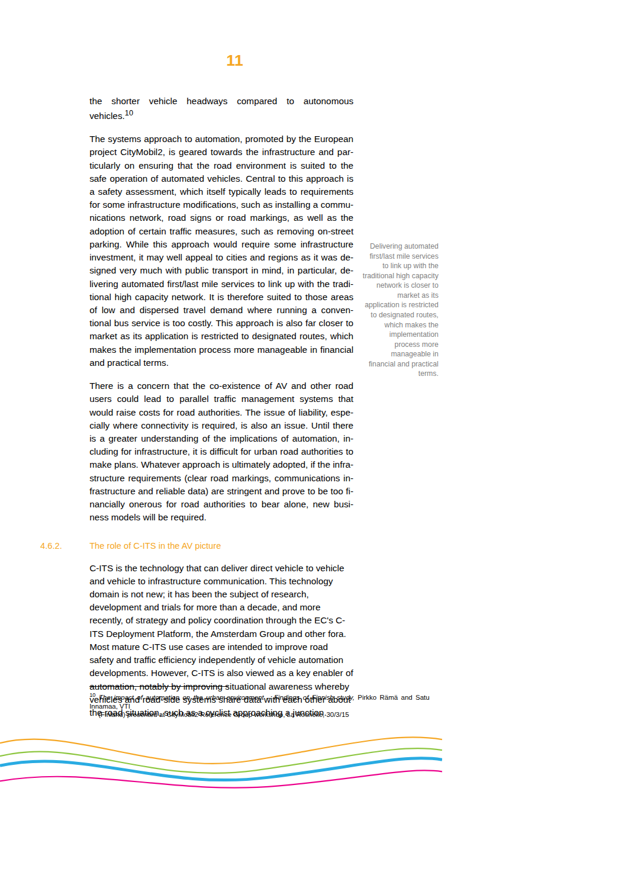11
the shorter vehicle headways compared to autonomous vehicles.10
The systems approach to automation, promoted by the European project CityMobil2, is geared towards the infrastructure and particularly on ensuring that the road environment is suited to the safe operation of automated vehicles. Central to this approach is a safety assessment, which itself typically leads to requirements for some infrastructure modifications, such as installing a communications network, road signs or road markings, as well as the adoption of certain traffic measures, such as removing on-street parking. While this approach would require some infrastructure investment, it may well appeal to cities and regions as it was designed very much with public transport in mind, in particular, delivering automated first/last mile services to link up with the traditional high capacity network. It is therefore suited to those areas of low and dispersed travel demand where running a conventional bus service is too costly. This approach is also far closer to market as its application is restricted to designated routes, which makes the implementation process more manageable in financial and practical terms.
There is a concern that the co-existence of AV and other road users could lead to parallel traffic management systems that would raise costs for road authorities. The issue of liability, especially where connectivity is required, is also an issue. Until there is a greater understanding of the implications of automation, including for infrastructure, it is difficult for urban road authorities to make plans. Whatever approach is ultimately adopted, if the infrastructure requirements (clear road markings, communications infrastructure and reliable data) are stringent and prove to be too financially onerous for road authorities to bear alone, new business models will be required.
4.6.2.
The role of C-ITS in the AV picture
C-ITS is the technology that can deliver direct vehicle to vehicle and vehicle to infrastructure communication. This technology domain is not new; it has been the subject of research, development and trials for more than a decade, and more recently, of strategy and policy coordination through the EC's C-ITS Deployment Platform, the Amsterdam Group and other fora. Most mature C-ITS use cases are intended to improve road safety and traffic efficiency independently of vehicle automation developments. However, C-ITS is also viewed as a key enabler of automation, notably by improving situational awareness whereby vehicles and road-side systems share data with each other about the road situation, such as a cyclist approaching a junction.
Delivering automated first/last mile services to link up with the traditional high capacity network is closer to market as its application is restricted to designated routes, which makes the implementation process more manageable in financial and practical terms.
10 The impact of automation on the urban environment – Findings of Finnish study, Pirkko Rämä and Satu Innamaa, VTI (Finland) presented at CityMobil2 Reference Group workshop, La Rochelle, 30/3/15